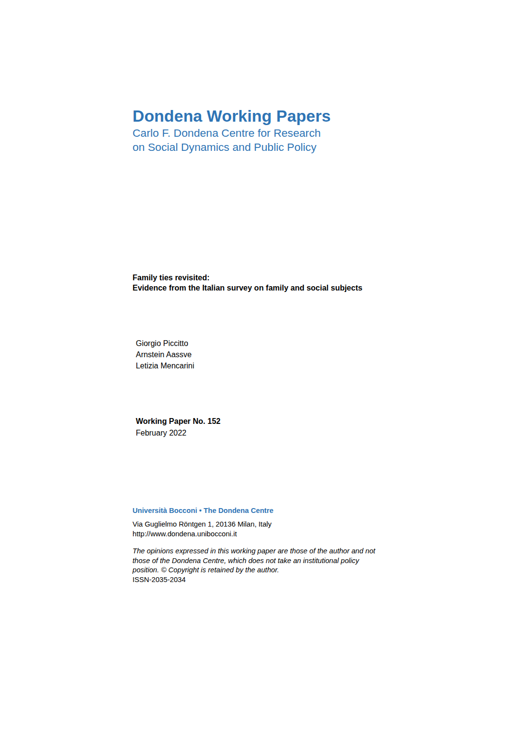Dondena Working Papers
Carlo F. Dondena Centre for Research
on Social Dynamics and Public Policy
Family ties revisited:
Evidence from the Italian survey on family and social subjects
Giorgio Piccitto
Arnstein Aassve
Letizia Mencarini
Working Paper No. 152
February 2022
Università Bocconi • The Dondena Centre
Via Guglielmo Röntgen 1, 20136 Milan, Italy
http://www.dondena.unibocconi.it
The opinions expressed in this working paper are those of the author and not those of the Dondena Centre, which does not take an institutional policy position. © Copyright is retained by the author.
ISSN-2035-2034